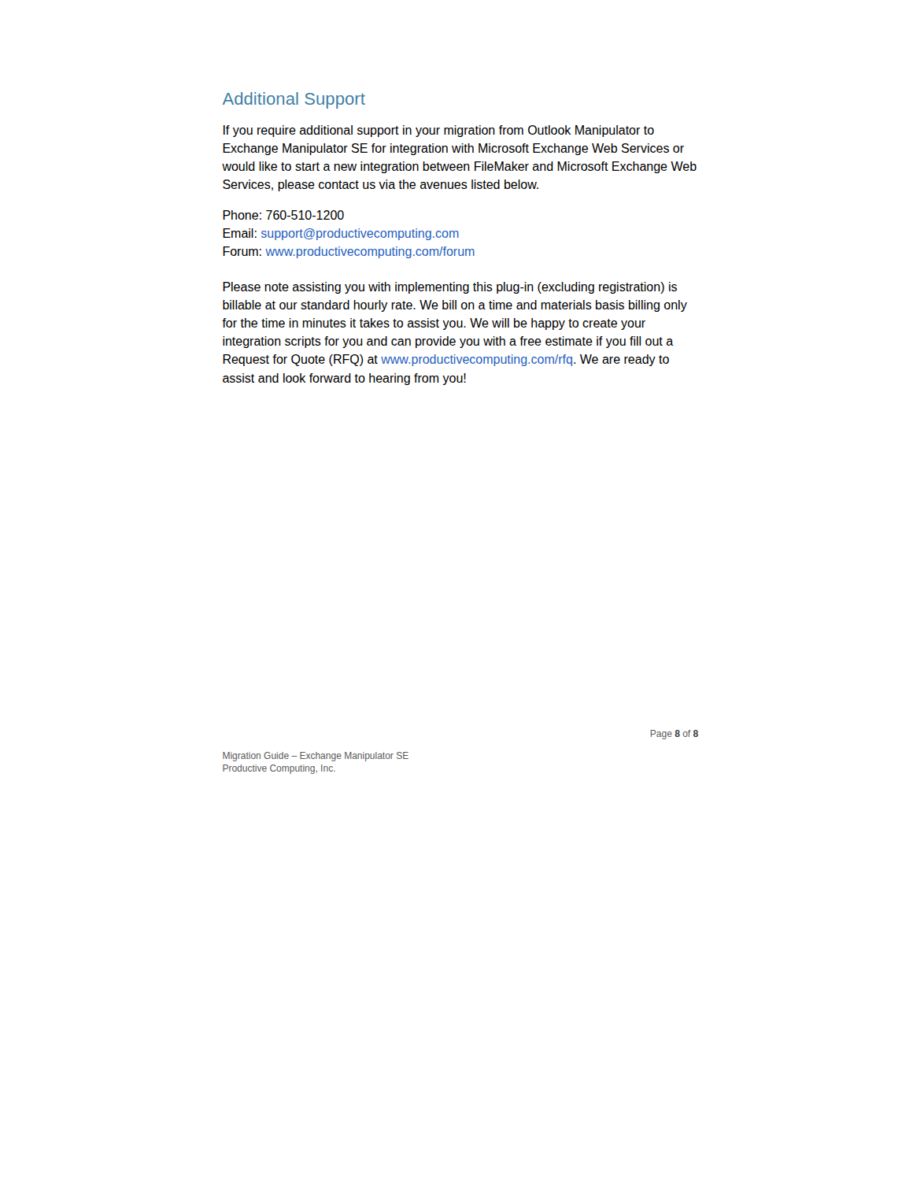Additional Support
If you require additional support in your migration from Outlook Manipulator to Exchange Manipulator SE for integration with Microsoft Exchange Web Services or would like to start a new integration between FileMaker and Microsoft Exchange Web Services, please contact us via the avenues listed below.
Phone: 760-510-1200
Email: support@productivecomputing.com
Forum: www.productivecomputing.com/forum
Please note assisting you with implementing this plug-in (excluding registration) is billable at our standard hourly rate. We bill on a time and materials basis billing only for the time in minutes it takes to assist you. We will be happy to create your integration scripts for you and can provide you with a free estimate if you fill out a Request for Quote (RFQ) at www.productivecomputing.com/rfq. We are ready to assist and look forward to hearing from you!
Page 8 of 8
Migration Guide – Exchange Manipulator SE
Productive Computing, Inc.